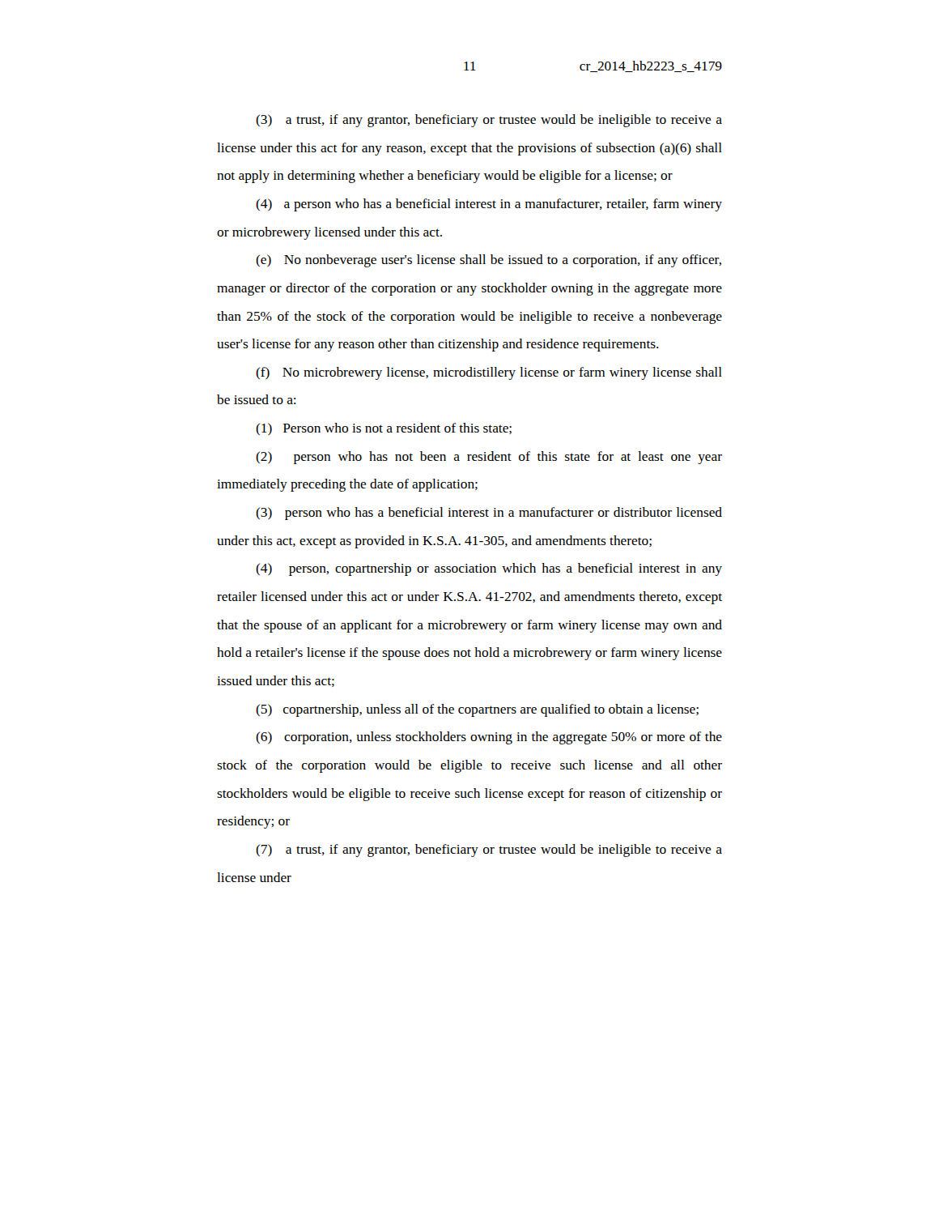11
cr_2014_hb2223_s_4179
(3) a trust, if any grantor, beneficiary or trustee would be ineligible to receive a license under this act for any reason, except that the provisions of subsection (a)(6) shall not apply in determining whether a beneficiary would be eligible for a license; or
(4) a person who has a beneficial interest in a manufacturer, retailer, farm winery or microbrewery licensed under this act.
(e) No nonbeverage user's license shall be issued to a corporation, if any officer, manager or director of the corporation or any stockholder owning in the aggregate more than 25% of the stock of the corporation would be ineligible to receive a nonbeverage user's license for any reason other than citizenship and residence requirements.
(f) No microbrewery license, microdistillery license or farm winery license shall be issued to a:
(1) Person who is not a resident of this state;
(2) person who has not been a resident of this state for at least one year immediately preceding the date of application;
(3) person who has a beneficial interest in a manufacturer or distributor licensed under this act, except as provided in K.S.A. 41-305, and amendments thereto;
(4) person, copartnership or association which has a beneficial interest in any retailer licensed under this act or under K.S.A. 41-2702, and amendments thereto, except that the spouse of an applicant for a microbrewery or farm winery license may own and hold a retailer's license if the spouse does not hold a microbrewery or farm winery license issued under this act;
(5) copartnership, unless all of the copartners are qualified to obtain a license;
(6) corporation, unless stockholders owning in the aggregate 50% or more of the stock of the corporation would be eligible to receive such license and all other stockholders would be eligible to receive such license except for reason of citizenship or residency; or
(7) a trust, if any grantor, beneficiary or trustee would be ineligible to receive a license under